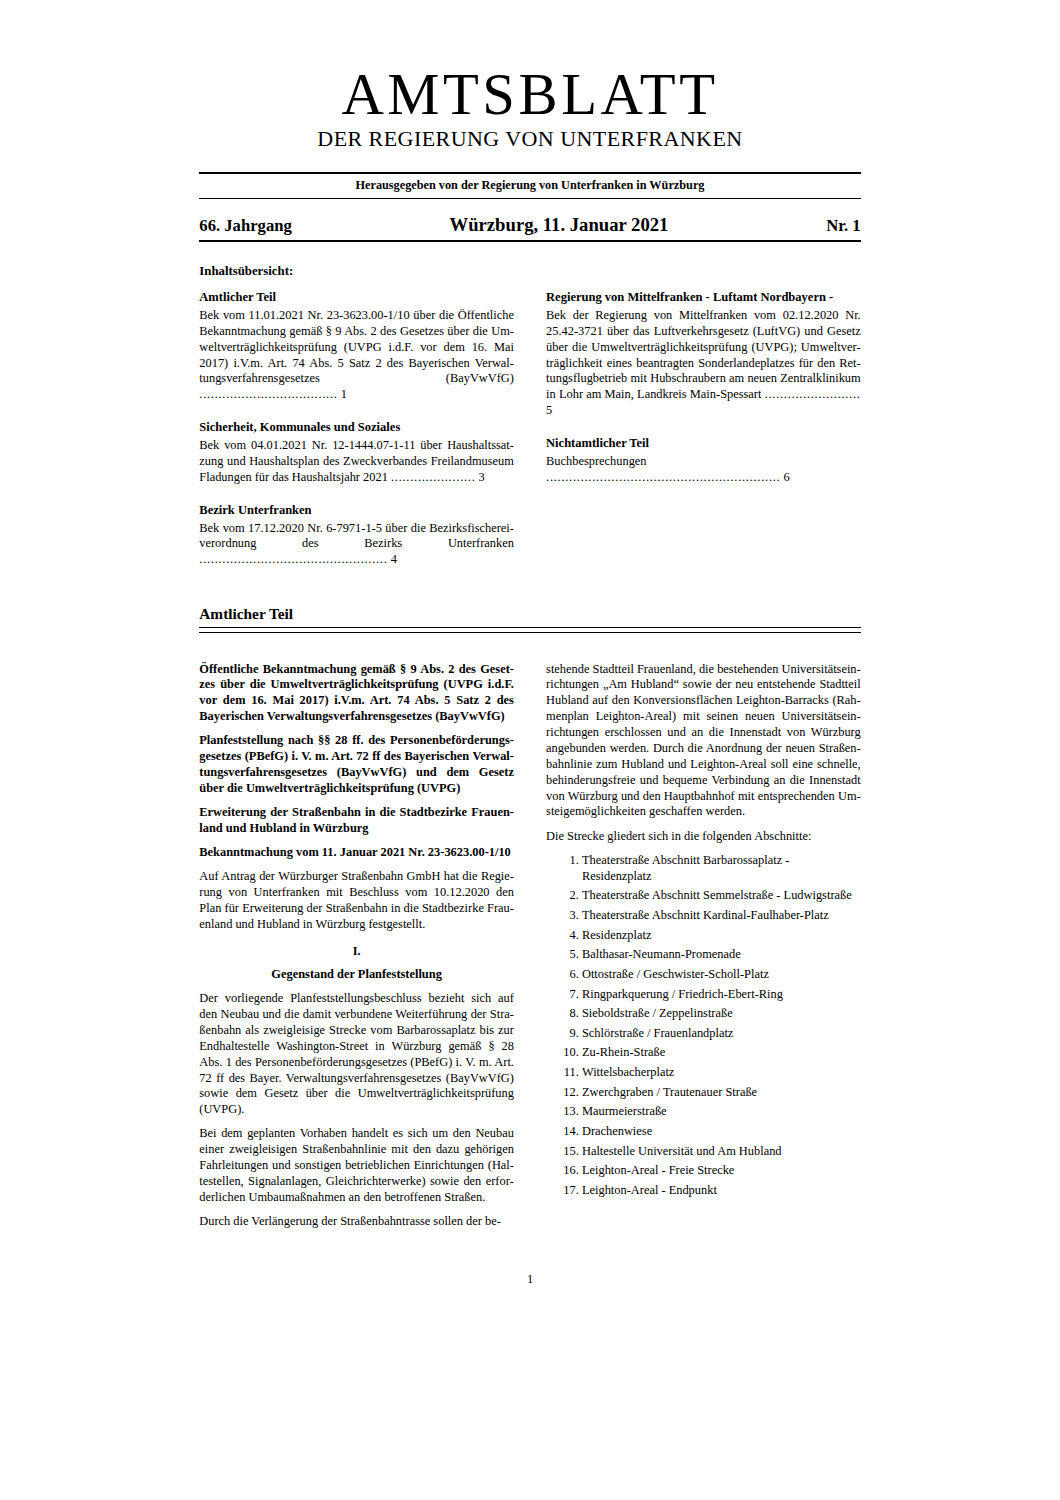AMTSBLATT
DER REGIERUNG VON UNTERFRANKEN
Herausgegeben von der Regierung von Unterfranken in Würzburg
66. Jahrgang Würzburg, 11. Januar 2021 Nr. 1
Inhaltsübersicht:
Amtlicher Teil
Bek vom 11.01.2021 Nr. 23-3623.00-1/10 über die Öffentliche Bekanntmachung gemäß § 9 Abs. 2 des Gesetzes über die Umweltverträglichkeitsprüfung (UVPG i.d.F. vor dem 16. Mai 2017) i.V.m. Art. 74 Abs. 5 Satz 2 des Bayerischen Verwaltungsverfahrensgesetzes (BayVwVfG) .................................... 1
Sicherheit, Kommunales und Soziales
Bek vom 04.01.2021 Nr. 12-1444.07-1-11 über Haushaltssatzung und Haushaltsplan des Zweckverbandes Freilandmuseum Fladungen für das Haushaltsjahr 2021 ...................... 3
Bezirk Unterfranken
Bek vom 17.12.2020 Nr. 6-7971-1-5 über die Bezirksfischereiverordnung des Bezirks Unterfranken ................................................. 4
Regierung von Mittelfranken - Luftamt Nordbayern -
Bek der Regierung von Mittelfranken vom 02.12.2020 Nr. 25.42-3721 über das Luftverkehrsgesetz (LuftVG) und Gesetz über die Umweltverträglichkeitsprüfung (UVPG); Umweltverträglichkeit eines beantragten Sonderlandeplatzes für den Rettungsflugbetrieb mit Hubschraubern am neuen Zentralklinikum in Lohr am Main, Landkreis Main-Spessart ......................... 5
Nichtamtlicher Teil
Buchbesprechungen ............................................................. 6
Amtlicher Teil
Öffentliche Bekanntmachung gemäß § 9 Abs. 2 des Gesetzes über die Umweltverträglichkeitsprüfung (UVPG i.d.F. vor dem 16. Mai 2017) i.V.m. Art. 74 Abs. 5 Satz 2 des Bayerischen Verwaltungsverfahrensgesetzes (BayVwVfG)
Planfeststellung nach §§ 28 ff. des Personenbeförderungsgesetzes (PBefG) i. V. m. Art. 72 ff des Bayerischen Verwaltungsverfahrensgesetzes (BayVwVfG) und dem Gesetz über die Umweltverträglichkeitsprüfung (UVPG)
Erweiterung der Straßenbahn in die Stadtbezirke Frauenland und Hubland in Würzburg
Bekanntmachung vom 11. Januar 2021 Nr. 23-3623.00-1/10
Auf Antrag der Würzburger Straßenbahn GmbH hat die Regierung von Unterfranken mit Beschluss vom 10.12.2020 den Plan für Erweiterung der Straßenbahn in die Stadtbezirke Frauenland und Hubland in Würzburg festgestellt.
I.
Gegenstand der Planfeststellung
Der vorliegende Planfeststellungsbeschluss bezieht sich auf den Neubau und die damit verbundene Weiterführung der Straßenbahn als zweigleisige Strecke vom Barbarossaplatz bis zur Endhaltestelle Washington-Street in Würzburg gemäß § 28 Abs. 1 des Personenbeförderungsgesetzes (PBefG) i. V. m. Art. 72 ff des Bayer. Verwaltungsverfahrensgesetzes (BayVwVfG) sowie dem Gesetz über die Umweltverträglichkeitsprüfung (UVPG).
Bei dem geplanten Vorhaben handelt es sich um den Neubau einer zweigleisigen Straßenbahnlinie mit den dazu gehörigen Fahrleitungen und sonstigen betrieblichen Einrichtungen (Haltestellen, Signalanlagen, Gleichrichterwerke) sowie den erforderlichen Umbaumaßnahmen an den betroffenen Straßen.
Durch die Verlängerung der Straßenbahntrasse sollen der be-
stehende Stadtteil Frauenland, die bestehenden Universitätseinrichtungen „Am Hubland“ sowie der neu entstehende Stadtteil Hubland auf den Konversionsflächen Leighton-Barracks (Rahmenplan Leighton-Areal) mit seinen neuen Universitätseinrichtungen erschlossen und an die Innenstadt von Würzburg angebunden werden. Durch die Anordnung der neuen Straßenbahnlinie zum Hubland und Leighton-Areal soll eine schnelle, behinderungsfreie und bequeme Verbindung an die Innenstadt von Würzburg und den Hauptbahnhof mit entsprechenden Umsteigemöglichkeiten geschaffen werden.
Die Strecke gliedert sich in die folgenden Abschnitte:
Theaterstraße Abschnitt Barbarossaplatz - Residenzplatz
Theaterstraße Abschnitt Semmelstraße - Ludwigstraße
Theaterstraße Abschnitt Kardinal-Faulhaber-Platz
Residenzplatz
Balthasar-Neumann-Promenade
Ottostraße / Geschwister-Scholl-Platz
Ringparkquerung / Friedrich-Ebert-Ring
Sieboldstraße / Zeppelinstraße
Schlörstraße / Frauenlandplatz
Zu-Rhein-Straße
Wittelsbacherplatz
Zwerchgraben / Trautenauer Straße
Maurmeierstraße
Drachenwiese
Haltestelle Universität und Am Hubland
Leighton-Areal - Freie Strecke
Leighton-Areal - Endpunkt
1